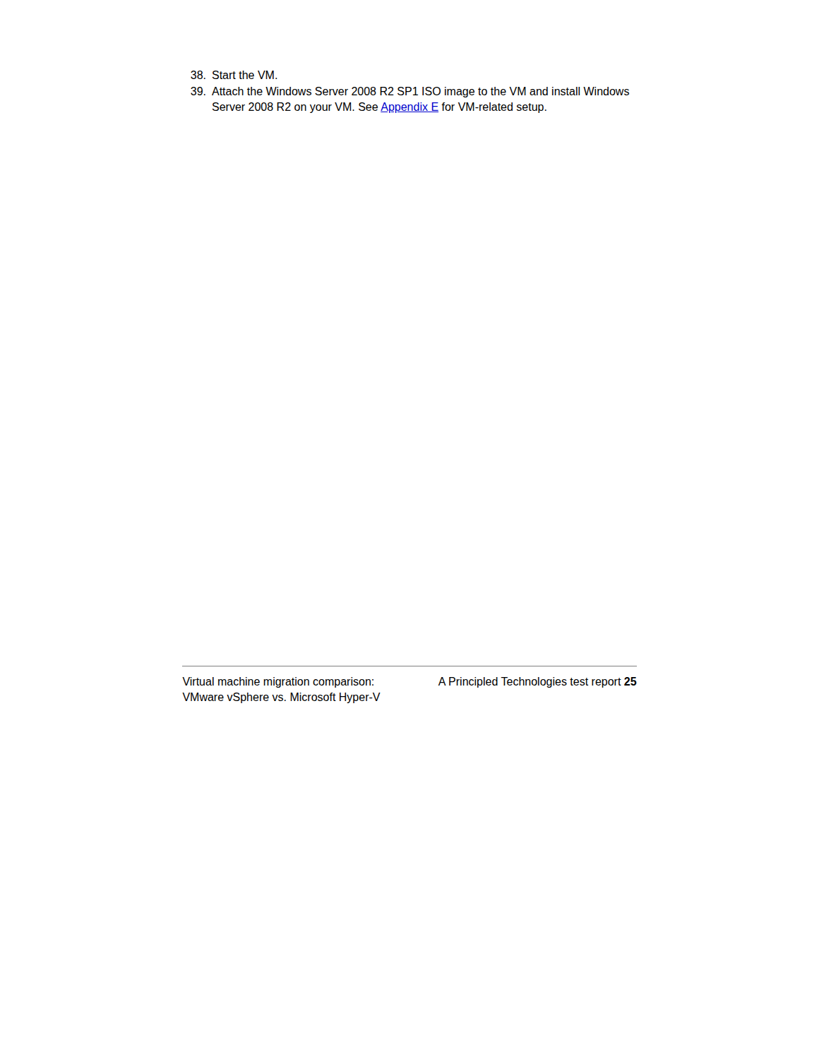38. Start the VM.
39. Attach the Windows Server 2008 R2 SP1 ISO image to the VM and install Windows Server 2008 R2 on your VM. See Appendix E for VM-related setup.
Virtual machine migration comparison:
VMware vSphere vs. Microsoft Hyper-V
A Principled Technologies test report 25